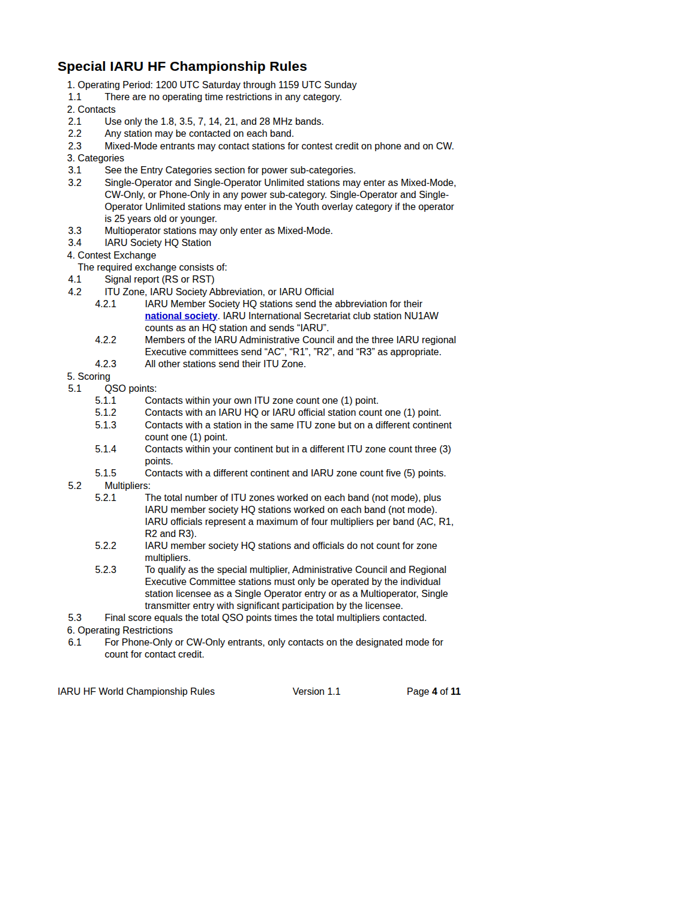Special IARU HF Championship Rules
Operating Period: 1200 UTC Saturday through 1159 UTC Sunday
1.1 There are no operating time restrictions in any category.
Contacts
2.1 Use only the 1.8, 3.5, 7, 14, 21, and 28 MHz bands.
2.2 Any station may be contacted on each band.
2.3 Mixed-Mode entrants may contact stations for contest credit on phone and on CW.
Categories
3.1 See the Entry Categories section for power sub-categories.
3.2 Single-Operator and Single-Operator Unlimited stations may enter as Mixed-Mode, CW-Only, or Phone-Only in any power sub-category. Single-Operator and Single-Operator Unlimited stations may enter in the Youth overlay category if the operator is 25 years old or younger.
3.3 Multioperator stations may only enter as Mixed-Mode.
3.4 IARU Society HQ Station
Contest Exchange
The required exchange consists of:
4.1 Signal report (RS or RST)
4.2 ITU Zone, IARU Society Abbreviation, or IARU Official
4.2.1 IARU Member Society HQ stations send the abbreviation for their national society. IARU International Secretariat club station NU1AW counts as an HQ station and sends “IARU”.
4.2.2 Members of the IARU Administrative Council and the three IARU regional Executive committees send “AC”, “R1”, ”R2”, and “R3” as appropriate.
4.2.3 All other stations send their ITU Zone.
Scoring
5.1 QSO points:
5.1.1 Contacts within your own ITU zone count one (1) point.
5.1.2 Contacts with an IARU HQ or IARU official station count one (1) point.
5.1.3 Contacts with a station in the same ITU zone but on a different continent count one (1) point.
5.1.4 Contacts within your continent but in a different ITU zone count three (3) points.
5.1.5 Contacts with a different continent and IARU zone count five (5) points.
5.2 Multipliers:
5.2.1 The total number of ITU zones worked on each band (not mode), plus IARU member society HQ stations worked on each band (not mode). IARU officials represent a maximum of four multipliers per band (AC, R1, R2 and R3).
5.2.2 IARU member society HQ stations and officials do not count for zone multipliers.
5.2.3 To qualify as the special multiplier, Administrative Council and Regional Executive Committee stations must only be operated by the individual station licensee as a Single Operator entry or as a Multioperator, Single transmitter entry with significant participation by the licensee.
5.3 Final score equals the total QSO points times the total multipliers contacted.
Operating Restrictions
6.1 For Phone-Only or CW-Only entrants, only contacts on the designated mode for count for contact credit.
IARU HF World Championship Rules
Version 1.1
Page 4 of 11